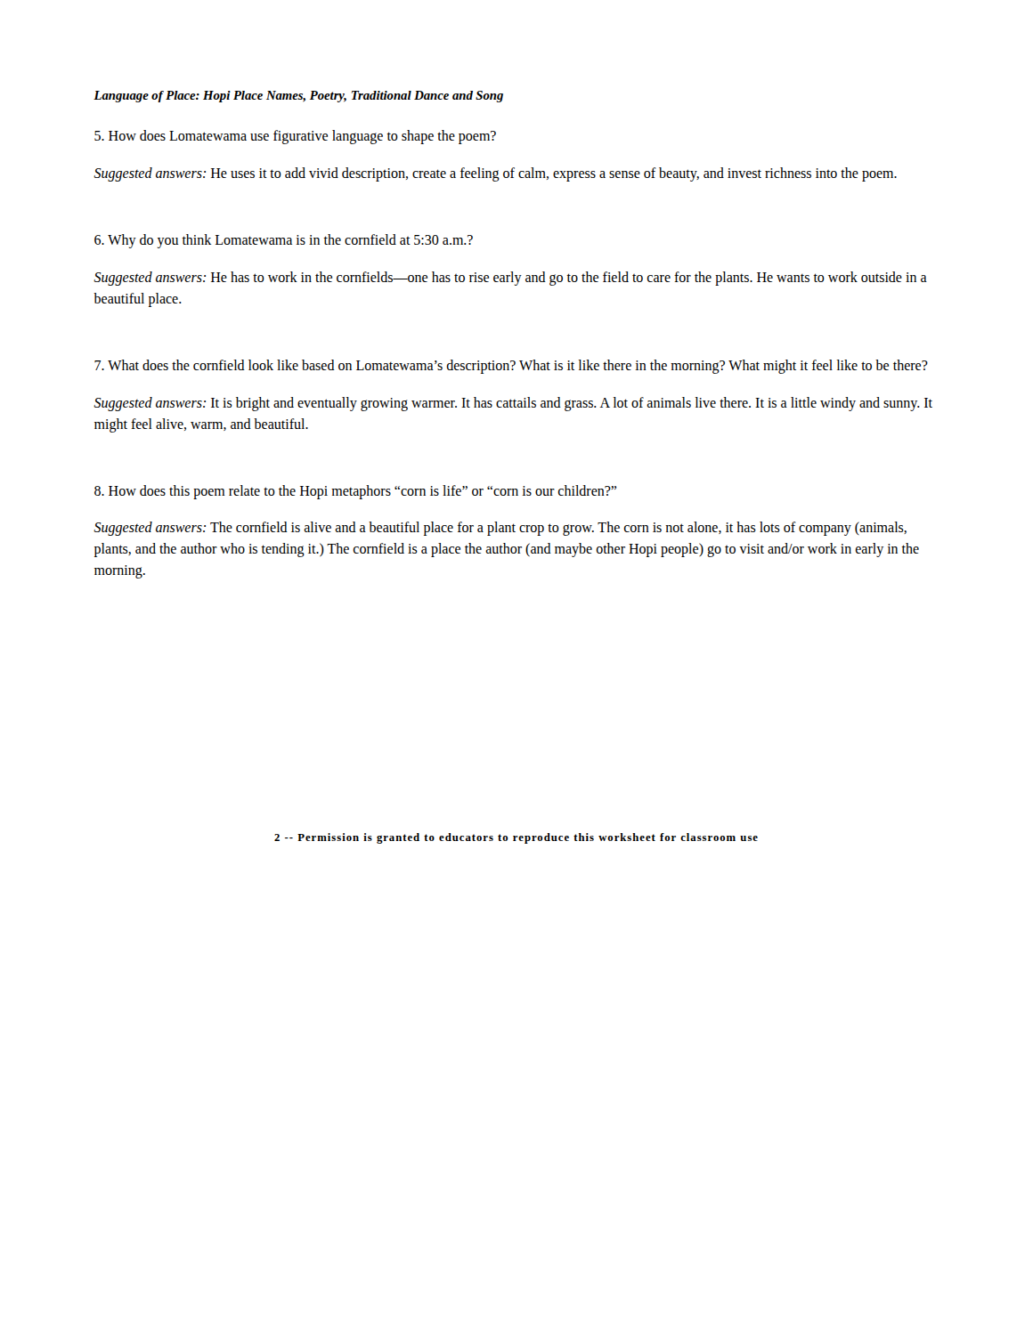Language of Place: Hopi Place Names, Poetry, Traditional Dance and Song
5. How does Lomatewama use figurative language to shape the poem?
Suggested answers: He uses it to add vivid description, create a feeling of calm, express a sense of beauty, and invest richness into the poem.
6. Why do you think Lomatewama is in the cornfield at 5:30 a.m.?
Suggested answers: He has to work in the cornfields—one has to rise early and go to the field to care for the plants. He wants to work outside in a beautiful place.
7. What does the cornfield look like based on Lomatewama’s description? What is it like there in the morning? What might it feel like to be there?
Suggested answers: It is bright and eventually growing warmer. It has cattails and grass. A lot of animals live there. It is a little windy and sunny. It might feel alive, warm, and beautiful.
8. How does this poem relate to the Hopi metaphors “corn is life” or “corn is our children?”
Suggested answers: The cornfield is alive and a beautiful place for a plant crop to grow. The corn is not alone, it has lots of company (animals, plants, and the author who is tending it.) The cornfield is a place the author (and maybe other Hopi people) go to visit and/or work in early in the morning.
2 -- Permission is granted to educators to reproduce this worksheet for classroom use